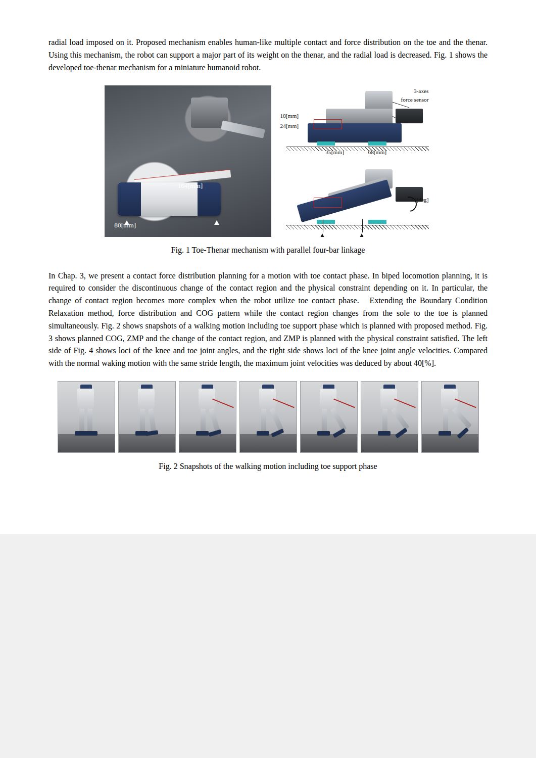radial load imposed on it. Proposed mechanism enables human-like multiple contact and force distribution on the toe and the thenar. Using this mechanism, the robot can support a major part of its weight on the thenar, and the radial load is decreased. Fig. 1 shows the developed toe-thenar mechanism for a miniature humanoid robot.
80[mm]
164[mm]
3-axes
force sensor
18[mm]
24[mm]
35[mm]
68[mm]
44[deg]
Fig. 1 Toe-Thenar mechanism with parallel four-bar linkage
In Chap. 3, we present a contact force distribution planning for a motion with toe contact phase. In biped locomotion planning, it is required to consider the discontinuous change of the contact region and the physical constraint depending on it. In particular, the change of contact region becomes more complex when the robot utilize toe contact phase. Extending the Boundary Condition Relaxation method, force distribution and COG pattern while the contact region changes from the sole to the toe is planned simultaneously. Fig. 2 shows snapshots of a walking motion including toe support phase which is planned with proposed method. Fig. 3 shows planned COG, ZMP and the change of the contact region, and ZMP is planned with the physical constraint satisfied. The left side of Fig. 4 shows loci of the knee and toe joint angles, and the right side shows loci of the knee joint angle velocities. Compared with the normal waking motion with the same stride length, the maximum joint velocities was deduced by about 40[%].
Fig. 2 Snapshots of the walking motion including toe support phase